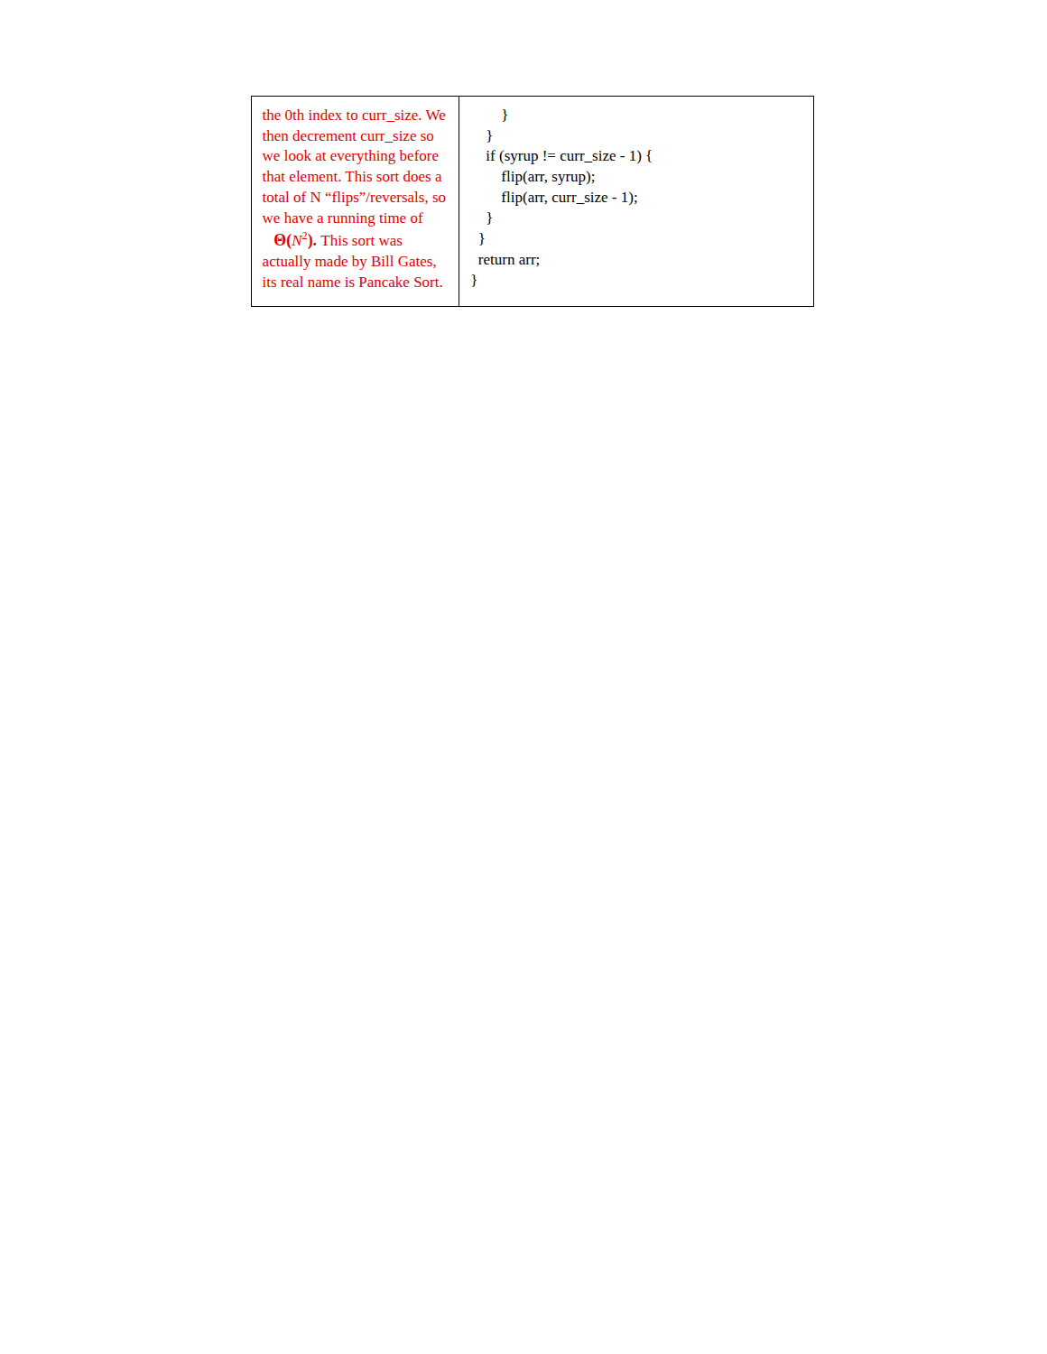| the 0th index to curr_size. We then decrement curr_size so we look at everything before that element. This sort does a total of N “flips”/reversals, so we have a running time of Θ( N 2 ). This sort was actually made by Bill Gates, its real name is Pancake Sort. | } } if (syrup != curr_size - 1) { flip(arr, syrup); flip(arr, curr_size - 1); } } return arr; } |